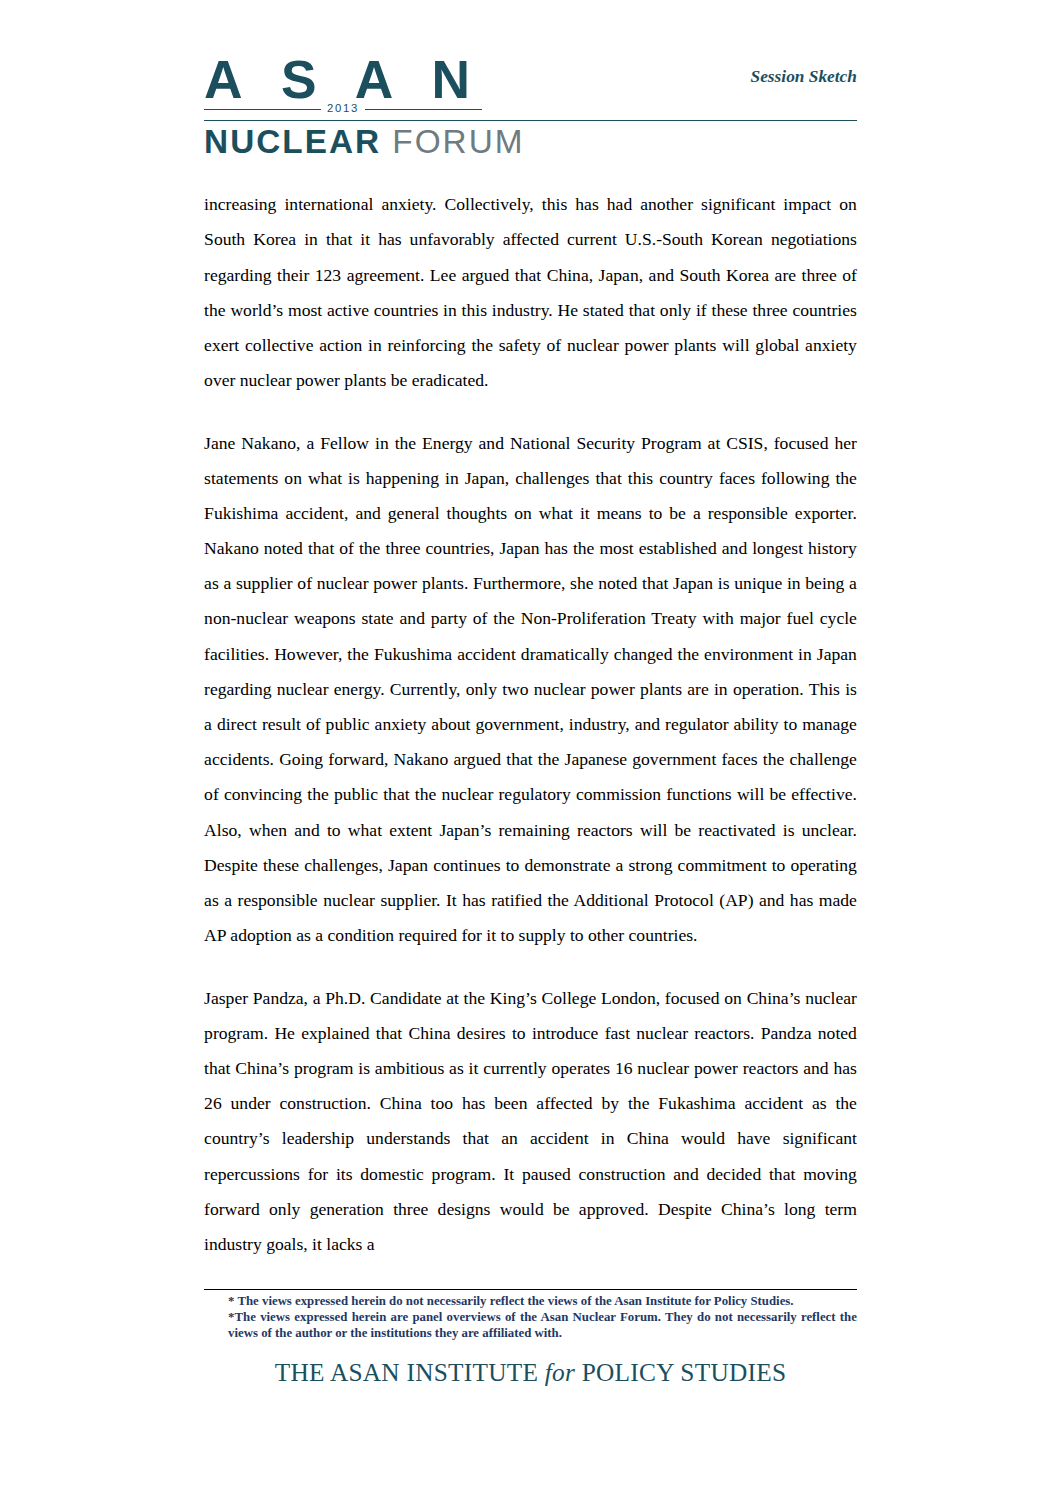A S A N
2013
Session Sketch
NUCLEAR FORUM
increasing international anxiety. Collectively, this has had another significant impact on South Korea in that it has unfavorably affected current U.S.-South Korean negotiations regarding their 123 agreement. Lee argued that China, Japan, and South Korea are three of the world’s most active countries in this industry. He stated that only if these three countries exert collective action in reinforcing the safety of nuclear power plants will global anxiety over nuclear power plants be eradicated.
Jane Nakano, a Fellow in the Energy and National Security Program at CSIS, focused her statements on what is happening in Japan, challenges that this country faces following the Fukishima accident, and general thoughts on what it means to be a responsible exporter. Nakano noted that of the three countries, Japan has the most established and longest history as a supplier of nuclear power plants. Furthermore, she noted that Japan is unique in being a non-nuclear weapons state and party of the Non-Proliferation Treaty with major fuel cycle facilities. However, the Fukushima accident dramatically changed the environment in Japan regarding nuclear energy. Currently, only two nuclear power plants are in operation. This is a direct result of public anxiety about government, industry, and regulator ability to manage accidents. Going forward, Nakano argued that the Japanese government faces the challenge of convincing the public that the nuclear regulatory commission functions will be effective. Also, when and to what extent Japan’s remaining reactors will be reactivated is unclear. Despite these challenges, Japan continues to demonstrate a strong commitment to operating as a responsible nuclear supplier. It has ratified the Additional Protocol (AP) and has made AP adoption as a condition required for it to supply to other countries.
Jasper Pandza, a Ph.D. Candidate at the King’s College London, focused on China’s nuclear program. He explained that China desires to introduce fast nuclear reactors. Pandza noted that China’s program is ambitious as it currently operates 16 nuclear power reactors and has 26 under construction. China too has been affected by the Fukashima accident as the country’s leadership understands that an accident in China would have significant repercussions for its domestic program. It paused construction and decided that moving forward only generation three designs would be approved. Despite China’s long term industry goals, it lacks a
* The views expressed herein do not necessarily reflect the views of the Asan Institute for Policy Studies. *The views expressed herein are panel overviews of the Asan Nuclear Forum. They do not necessarily reflect the views of the author or the institutions they are affiliated with.
THE ASAN INSTITUTE for POLICY STUDIES